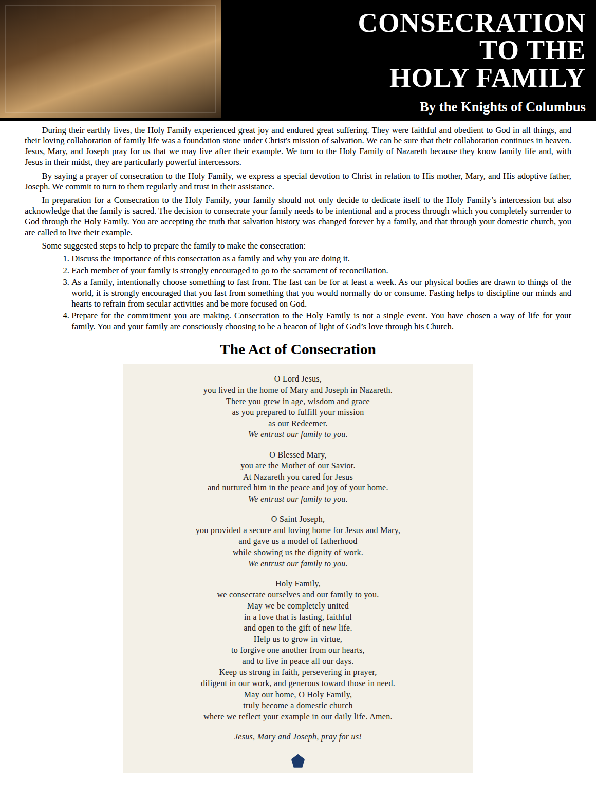Consecration
to the
Holy Family
By the Knights of Columbus
During their earthly lives, the Holy Family experienced great joy and endured great suffering. They were faithful and obedient to God in all things, and their loving collaboration of family life was a foundation stone under Christ's mission of salvation. We can be sure that their collaboration continues in heaven. Jesus, Mary, and Joseph pray for us that we may live after their example. We turn to the Holy Family of Nazareth because they know family life and, with Jesus in their midst, they are particularly powerful intercessors.
By saying a prayer of consecration to the Holy Family, we express a special devotion to Christ in relation to His mother, Mary, and His adoptive father, Joseph. We commit to turn to them regularly and trust in their assistance.
In preparation for a Consecration to the Holy Family, your family should not only decide to dedicate itself to the Holy Family’s intercession but also acknowledge that the family is sacred. The decision to consecrate your family needs to be intentional and a process through which you completely surrender to God through the Holy Family. You are accepting the truth that salvation history was changed forever by a family, and that through your domestic church, you are called to live their example.
Some suggested steps to help to prepare the family to make the consecration:
Discuss the importance of this consecration as a family and why you are doing it.
Each member of your family is strongly encouraged to go to the sacrament of reconciliation.
As a family, intentionally choose something to fast from. The fast can be for at least a week. As our physical bodies are drawn to things of the world, it is strongly encouraged that you fast from something that you would normally do or consume. Fasting helps to discipline our minds and hearts to refrain from secular activities and be more focused on God.
Prepare for the commitment you are making. Consecration to the Holy Family is not a single event. You have chosen a way of life for your family. You and your family are consciously choosing to be a beacon of light of God’s love through his Church.
The Act of Consecration
O Lord Jesus,
you lived in the home of Mary and Joseph in Nazareth.
There you grew in age, wisdom and grace
as you prepared to fulfill your mission
as our Redeemer.
We entrust our family to you.
O Blessed Mary,
you are the Mother of our Savior.
At Nazareth you cared for Jesus
and nurtured him in the peace and joy of your home.
We entrust our family to you.
O Saint Joseph,
you provided a secure and loving home for Jesus and Mary,
and gave us a model of fatherhood
while showing us the dignity of work.
We entrust our family to you.
Holy Family,
we consecrate ourselves and our family to you.
May we be completely united
in a love that is lasting, faithful
and open to the gift of new life.
Help us to grow in virtue,
to forgive one another from our hearts,
and to live in peace all our days.
Keep us strong in faith, persevering in prayer,
diligent in our work, and generous toward those in need.
May our home, O Holy Family,
truly become a domestic church
where we reflect your example in our daily life. Amen.
Jesus, Mary and Joseph, pray for us!